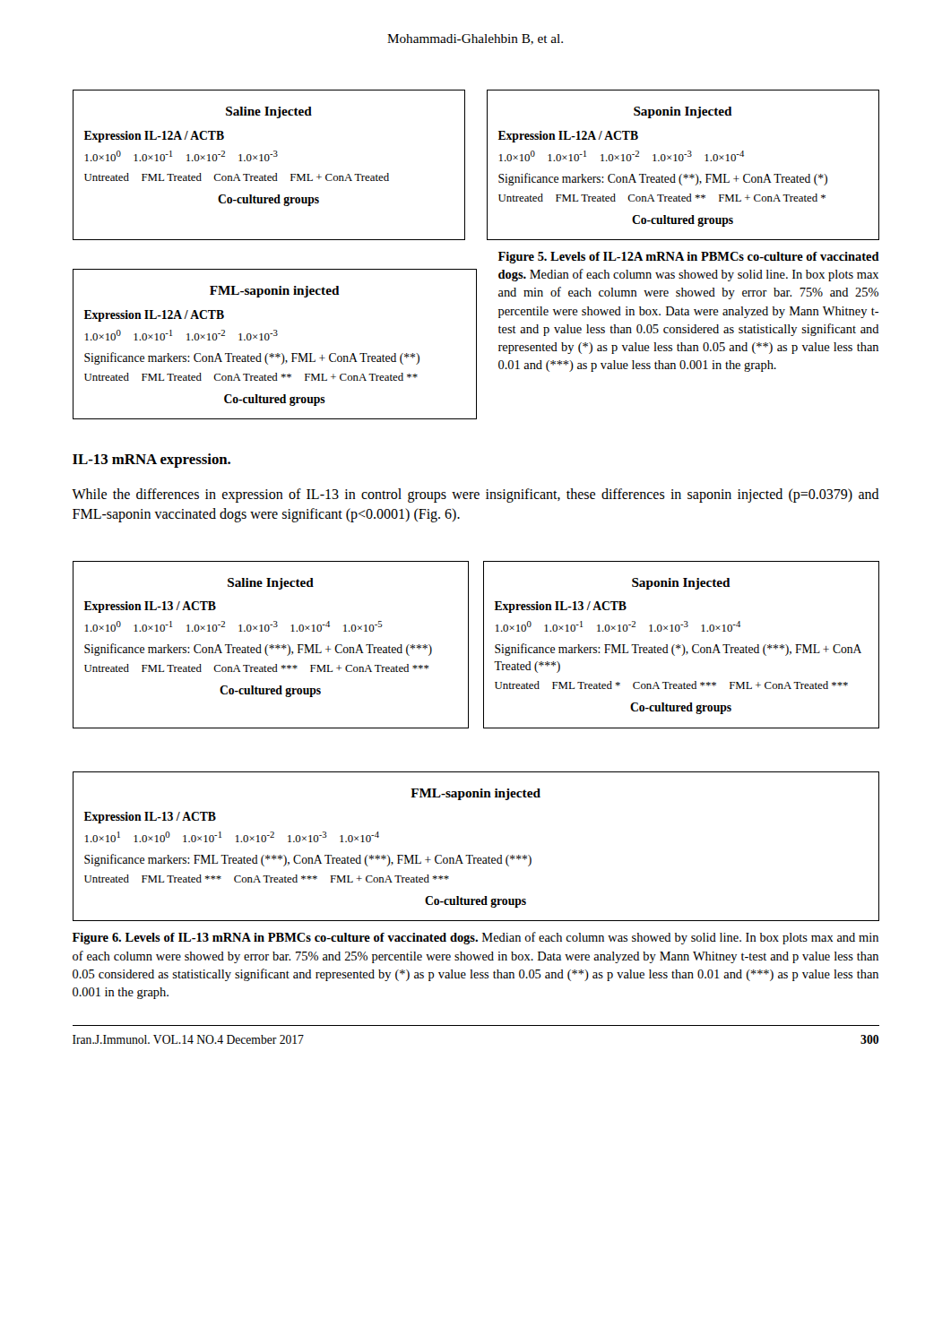Mohammadi-Ghalehbin B, et al.
Saline Injected
Expression IL-12A / ACTB
1.0×100
1.0×10-1
1.0×10-2
1.0×10-3
Untreated
FML Treated
ConA Treated
FML + ConA Treated
Co-cultured groups
Saponin Injected
Expression IL-12A / ACTB
1.0×100
1.0×10-1
1.0×10-2
1.0×10-3
1.0×10-4
Significance markers: ConA Treated (**), FML + ConA Treated (*)
Untreated
FML Treated
ConA Treated **
FML + ConA Treated *
Co-cultured groups
FML-saponin injected
Expression IL-12A / ACTB
1.0×100
1.0×10-1
1.0×10-2
1.0×10-3
Significance markers: ConA Treated (**), FML + ConA Treated (**)
Untreated
FML Treated
ConA Treated **
FML + ConA Treated **
Co-cultured groups
Figure 5. Levels of IL-12A mRNA in PBMCs co-culture of vaccinated dogs. Median of each column was showed by solid line. In box plots max and min of each column were showed by error bar. 75% and 25% percentile were showed in box. Data were analyzed by Mann Whitney t-test and p value less than 0.05 considered as statistically significant and represented by (*) as p value less than 0.05 and (**) as p value less than 0.01 and (***) as p value less than 0.001 in the graph.
IL-13 mRNA expression.
While the differences in expression of IL-13 in control groups were insignificant, these differences in saponin injected (p=0.0379) and FML-saponin vaccinated dogs were significant (p<0.0001) (Fig. 6).
Saline Injected
Expression IL-13 / ACTB
1.0×100
1.0×10-1
1.0×10-2
1.0×10-3
1.0×10-4
1.0×10-5
Significance markers: ConA Treated (***), FML + ConA Treated (***)
Untreated
FML Treated
ConA Treated ***
FML + ConA Treated ***
Co-cultured groups
Saponin Injected
Expression IL-13 / ACTB
1.0×100
1.0×10-1
1.0×10-2
1.0×10-3
1.0×10-4
Significance markers: FML Treated (*), ConA Treated (***), FML + ConA Treated (***)
Untreated
FML Treated *
ConA Treated ***
FML + ConA Treated ***
Co-cultured groups
FML-saponin injected
Expression IL-13 / ACTB
1.0×101
1.0×100
1.0×10-1
1.0×10-2
1.0×10-3
1.0×10-4
Significance markers: FML Treated (***), ConA Treated (***), FML + ConA Treated (***)
Untreated
FML Treated ***
ConA Treated ***
FML + ConA Treated ***
Co-cultured groups
Figure 6. Levels of IL-13 mRNA in PBMCs co-culture of vaccinated dogs. Median of each column was showed by solid line. In box plots max and min of each column were showed by error bar. 75% and 25% percentile were showed in box. Data were analyzed by Mann Whitney t-test and p value less than 0.05 considered as statistically significant and represented by (*) as p value less than 0.05 and (**) as p value less than 0.01 and (***) as p value less than 0.001 in the graph.
Iran.J.Immunol. VOL.14 NO.4 December 2017 300